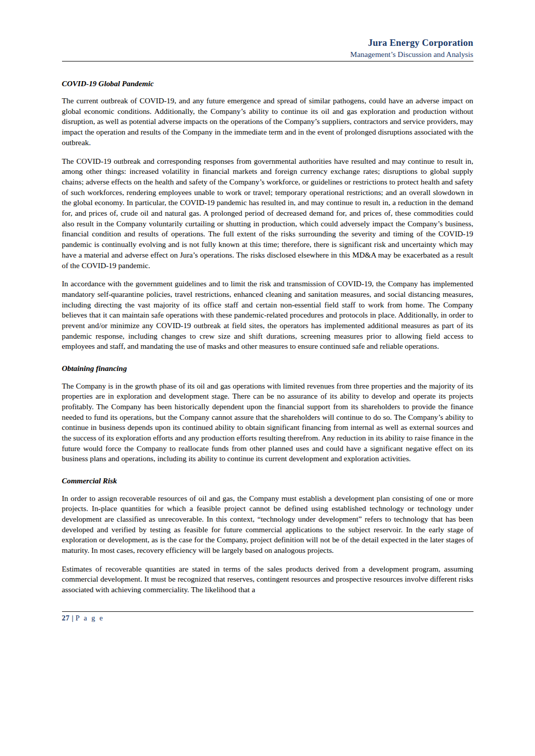Jura Energy Corporation
Management’s Discussion and Analysis
COVID-19 Global Pandemic
The current outbreak of COVID-19, and any future emergence and spread of similar pathogens, could have an adverse impact on global economic conditions. Additionally, the Company’s ability to continue its oil and gas exploration and production without disruption, as well as potential adverse impacts on the operations of the Company’s suppliers, contractors and service providers, may impact the operation and results of the Company in the immediate term and in the event of prolonged disruptions associated with the outbreak.
The COVID-19 outbreak and corresponding responses from governmental authorities have resulted and may continue to result in, among other things: increased volatility in financial markets and foreign currency exchange rates; disruptions to global supply chains; adverse effects on the health and safety of the Company’s workforce, or guidelines or restrictions to protect health and safety of such workforces, rendering employees unable to work or travel; temporary operational restrictions; and an overall slowdown in the global economy. In particular, the COVID-19 pandemic has resulted in, and may continue to result in, a reduction in the demand for, and prices of, crude oil and natural gas. A prolonged period of decreased demand for, and prices of, these commodities could also result in the Company voluntarily curtailing or shutting in production, which could adversely impact the Company’s business, financial condition and results of operations. The full extent of the risks surrounding the severity and timing of the COVID-19 pandemic is continually evolving and is not fully known at this time; therefore, there is significant risk and uncertainty which may have a material and adverse effect on Jura’s operations. The risks disclosed elsewhere in this MD&A may be exacerbated as a result of the COVID-19 pandemic.
In accordance with the government guidelines and to limit the risk and transmission of COVID-19, the Company has implemented mandatory self-quarantine policies, travel restrictions, enhanced cleaning and sanitation measures, and social distancing measures, including directing the vast majority of its office staff and certain non-essential field staff to work from home. The Company believes that it can maintain safe operations with these pandemic-related procedures and protocols in place. Additionally, in order to prevent and/or minimize any COVID-19 outbreak at field sites, the operators has implemented additional measures as part of its pandemic response, including changes to crew size and shift durations, screening measures prior to allowing field access to employees and staff, and mandating the use of masks and other measures to ensure continued safe and reliable operations.
Obtaining financing
The Company is in the growth phase of its oil and gas operations with limited revenues from three properties and the majority of its properties are in exploration and development stage. There can be no assurance of its ability to develop and operate its projects profitably. The Company has been historically dependent upon the financial support from its shareholders to provide the finance needed to fund its operations, but the Company cannot assure that the shareholders will continue to do so. The Company’s ability to continue in business depends upon its continued ability to obtain significant financing from internal as well as external sources and the success of its exploration efforts and any production efforts resulting therefrom. Any reduction in its ability to raise finance in the future would force the Company to reallocate funds from other planned uses and could have a significant negative effect on its business plans and operations, including its ability to continue its current development and exploration activities.
Commercial Risk
In order to assign recoverable resources of oil and gas, the Company must establish a development plan consisting of one or more projects. In-place quantities for which a feasible project cannot be defined using established technology or technology under development are classified as unrecoverable. In this context, “technology under development” refers to technology that has been developed and verified by testing as feasible for future commercial applications to the subject reservoir. In the early stage of exploration or development, as is the case for the Company, project definition will not be of the detail expected in the later stages of maturity. In most cases, recovery efficiency will be largely based on analogous projects.
Estimates of recoverable quantities are stated in terms of the sales products derived from a development program, assuming commercial development. It must be recognized that reserves, contingent resources and prospective resources involve different risks associated with achieving commerciality. The likelihood that a
27 | P a g e